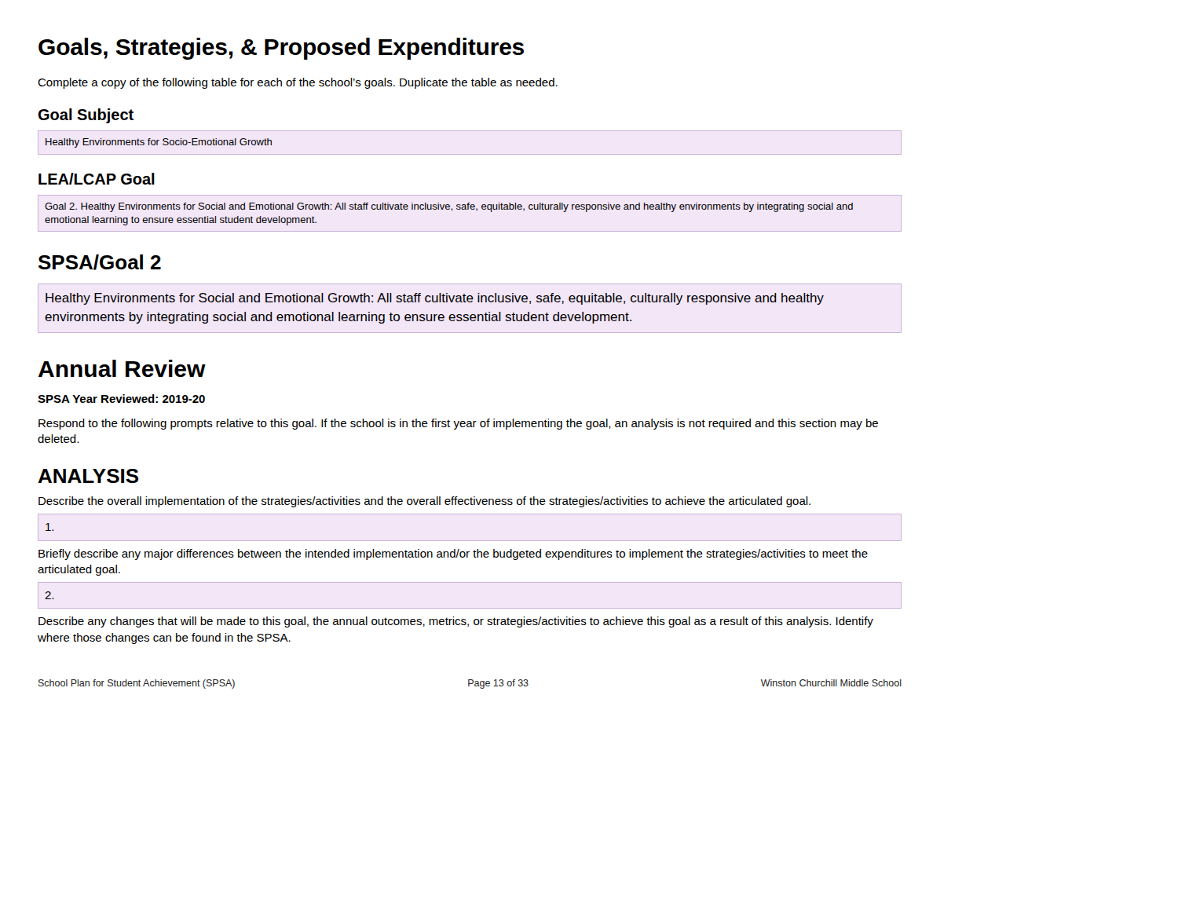Goals, Strategies, & Proposed Expenditures
Complete a copy of the following table for each of the school’s goals. Duplicate the table as needed.
Goal Subject
Healthy Environments for Socio-Emotional Growth
LEA/LCAP Goal
Goal 2. Healthy Environments for Social and Emotional Growth: All staff cultivate inclusive, safe, equitable, culturally responsive and healthy environments by integrating social and emotional learning to ensure essential student development.
SPSA/Goal 2
Healthy Environments for Social and Emotional Growth: All staff cultivate inclusive, safe, equitable, culturally responsive and healthy environments by integrating social and emotional learning to ensure essential student development.
Annual Review
SPSA Year Reviewed: 2019-20
Respond to the following prompts relative to this goal. If the school is in the first year of implementing the goal, an analysis is not required and this section may be deleted.
ANALYSIS
Describe the overall implementation of the strategies/activities and the overall effectiveness of the strategies/activities to achieve the articulated goal.
1.
Briefly describe any major differences between the intended implementation and/or the budgeted expenditures to implement the strategies/activities to meet the articulated goal.
2.
Describe any changes that will be made to this goal, the annual outcomes, metrics, or strategies/activities to achieve this goal as a result of this analysis. Identify where those changes can be found in the SPSA.
School Plan for Student Achievement (SPSA)
Page 13 of 33
Winston Churchill Middle School